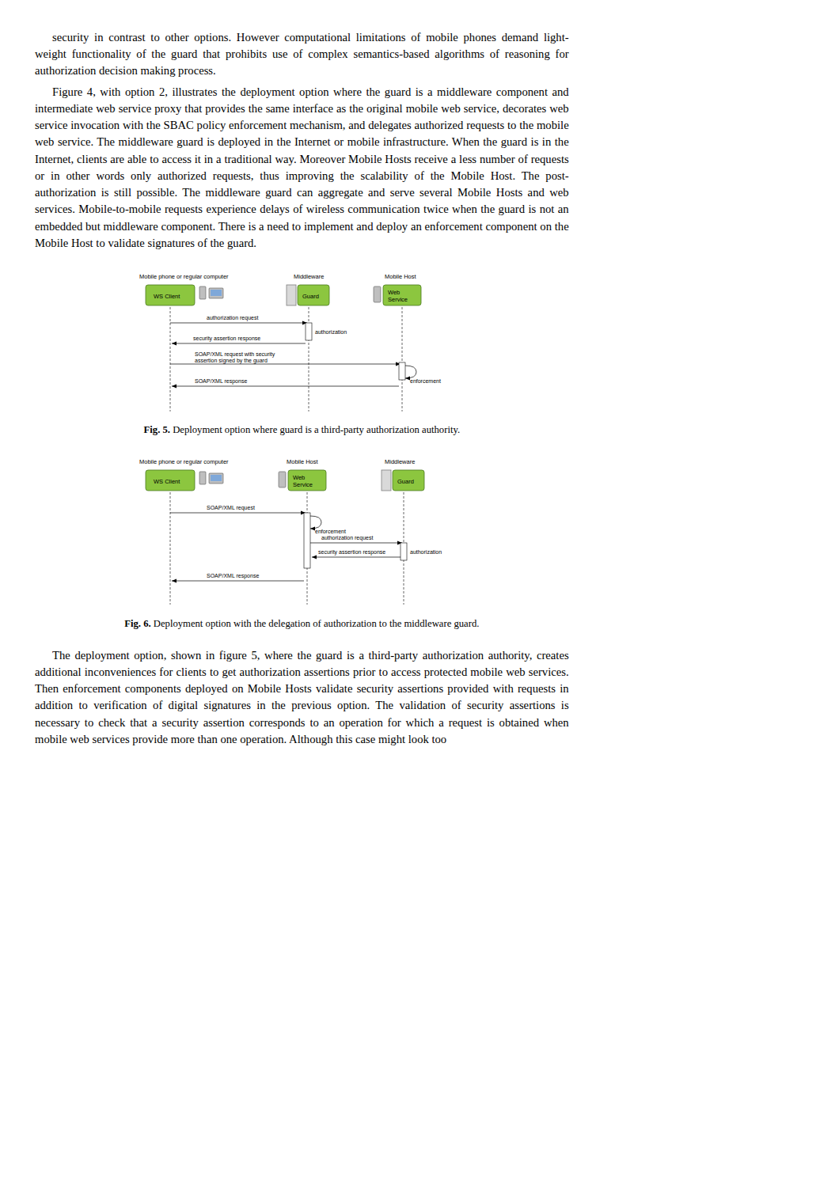security in contrast to other options. However computational limitations of mobile phones demand light-weight functionality of the guard that prohibits use of complex semantics-based algorithms of reasoning for authorization decision making process.
Figure 4, with option 2, illustrates the deployment option where the guard is a middleware component and intermediate web service proxy that provides the same interface as the original mobile web service, decorates web service invocation with the SBAC policy enforcement mechanism, and delegates authorized requests to the mobile web service. The middleware guard is deployed in the Internet or mobile infrastructure. When the guard is in the Internet, clients are able to access it in a traditional way. Moreover Mobile Hosts receive a less number of requests or in other words only authorized requests, thus improving the scalability of the Mobile Host. The post-authorization is still possible. The middleware guard can aggregate and serve several Mobile Hosts and web services. Mobile-to-mobile requests experience delays of wireless communication twice when the guard is not an embedded but middleware component. There is a need to implement and deploy an enforcement component on the Mobile Host to validate signatures of the guard.
Mobile phone or regular computer Middleware Mobile Host WS Client Guard Web Service authorization request authorization security assertion response SOAP/XML request with security assertion signed by the guard enforcement SOAP/XML response
Fig. 5. Deployment option where guard is a third-party authorization authority.
Mobile phone or regular computer Mobile Host Middleware WS Client Web Service Guard SOAP/XML request enforcement authorization request authorization security assertion response SOAP/XML response
Fig. 6. Deployment option with the delegation of authorization to the middleware guard.
The deployment option, shown in figure 5, where the guard is a third-party authorization authority, creates additional inconveniences for clients to get authorization assertions prior to access protected mobile web services. Then enforcement components deployed on Mobile Hosts validate security assertions provided with requests in addition to verification of digital signatures in the previous option. The validation of security assertions is necessary to check that a security assertion corresponds to an operation for which a request is obtained when mobile web services provide more than one operation. Although this case might look too